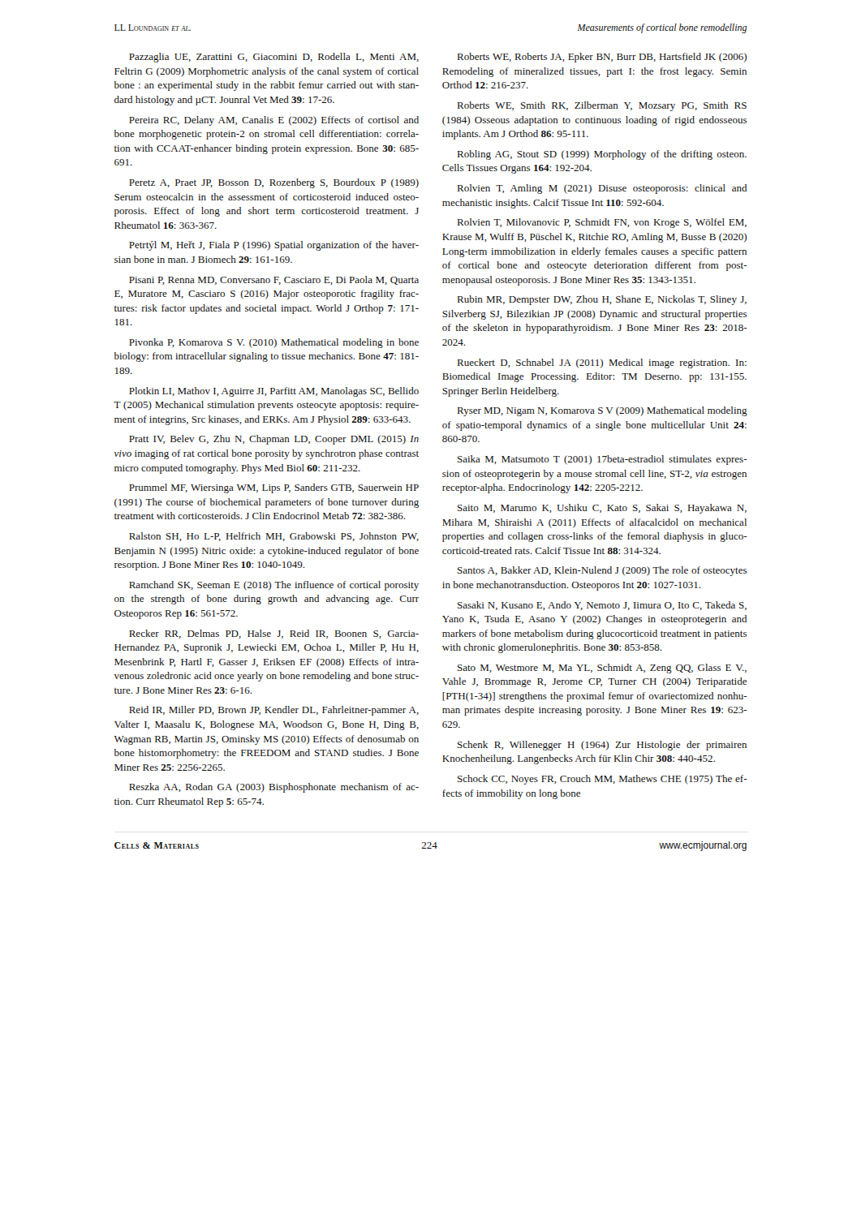LL Loundagin et al. Measurements of cortical bone remodelling
Pazzaglia UE, Zarattini G, Giacomini D, Rodella L, Menti AM, Feltrin G (2009) Morphometric analysis of the canal system of cortical bone : an experimental study in the rabbit femur carried out with standard histology and µCT. Jounral Vet Med 39: 17-26.
Pereira RC, Delany AM, Canalis E (2002) Effects of cortisol and bone morphogenetic protein-2 on stromal cell differentiation: correlation with CCAAT-enhancer binding protein expression. Bone 30: 685-691.
Peretz A, Praet JP, Bosson D, Rozenberg S, Bourdoux P (1989) Serum osteocalcin in the assessment of corticosteroid induced osteoporosis. Effect of long and short term corticosteroid treatment. J Rheumatol 16: 363-367.
Petrtýl M, Heřt J, Fiala P (1996) Spatial organization of the haversian bone in man. J Biomech 29: 161-169.
Pisani P, Renna MD, Conversano F, Casciaro E, Di Paola M, Quarta E, Muratore M, Casciaro S (2016) Major osteoporotic fragility fractures: risk factor updates and societal impact. World J Orthop 7: 171-181.
Pivonka P, Komarova S V. (2010) Mathematical modeling in bone biology: from intracellular signaling to tissue mechanics. Bone 47: 181-189.
Plotkin LI, Mathov I, Aguirre JI, Parfitt AM, Manolagas SC, Bellido T (2005) Mechanical stimulation prevents osteocyte apoptosis: requirement of integrins, Src kinases, and ERKs. Am J Physiol 289: 633-643.
Pratt IV, Belev G, Zhu N, Chapman LD, Cooper DML (2015) In vivo imaging of rat cortical bone porosity by synchrotron phase contrast micro computed tomography. Phys Med Biol 60: 211-232.
Prummel MF, Wiersinga WM, Lips P, Sanders GTB, Sauerwein HP (1991) The course of biochemical parameters of bone turnover during treatment with corticosteroids. J Clin Endocrinol Metab 72: 382-386.
Ralston SH, Ho L-P, Helfrich MH, Grabowski PS, Johnston PW, Benjamin N (1995) Nitric oxide: a cytokine-induced regulator of bone resorption. J Bone Miner Res 10: 1040-1049.
Ramchand SK, Seeman E (2018) The influence of cortical porosity on the strength of bone during growth and advancing age. Curr Osteoporos Rep 16: 561-572.
Recker RR, Delmas PD, Halse J, Reid IR, Boonen S, Garcia-Hernandez PA, Supronik J, Lewiecki EM, Ochoa L, Miller P, Hu H, Mesenbrink P, Hartl F, Gasser J, Eriksen EF (2008) Effects of intravenous zoledronic acid once yearly on bone remodeling and bone structure. J Bone Miner Res 23: 6-16.
Reid IR, Miller PD, Brown JP, Kendler DL, Fahrleitner-pammer A, Valter I, Maasalu K, Bolognese MA, Woodson G, Bone H, Ding B, Wagman RB, Martin JS, Ominsky MS (2010) Effects of denosumab on bone histomorphometry: the FREEDOM and STAND studies. J Bone Miner Res 25: 2256-2265.
Reszka AA, Rodan GA (2003) Bisphosphonate mechanism of action. Curr Rheumatol Rep 5: 65-74.
Roberts WE, Roberts JA, Epker BN, Burr DB, Hartsfield JK (2006) Remodeling of mineralized tissues, part I: the frost legacy. Semin Orthod 12: 216-237.
Roberts WE, Smith RK, Zilberman Y, Mozsary PG, Smith RS (1984) Osseous adaptation to continuous loading of rigid endosseous implants. Am J Orthod 86: 95-111.
Robling AG, Stout SD (1999) Morphology of the drifting osteon. Cells Tissues Organs 164: 192-204.
Rolvien T, Amling M (2021) Disuse osteoporosis: clinical and mechanistic insights. Calcif Tissue Int 110: 592-604.
Rolvien T, Milovanovic P, Schmidt FN, von Kroge S, Wölfel EM, Krause M, Wulff B, Püschel K, Ritchie RO, Amling M, Busse B (2020) Long-term immobilization in elderly females causes a specific pattern of cortical bone and osteocyte deterioration different from postmenopausal osteoporosis. J Bone Miner Res 35: 1343-1351.
Rubin MR, Dempster DW, Zhou H, Shane E, Nickolas T, Sliney J, Silverberg SJ, Bilezikian JP (2008) Dynamic and structural properties of the skeleton in hypoparathyroidism. J Bone Miner Res 23: 2018-2024.
Rueckert D, Schnabel JA (2011) Medical image registration. In: Biomedical Image Processing. Editor: TM Deserno. pp: 131-155. Springer Berlin Heidelberg.
Ryser MD, Nigam N, Komarova S V (2009) Mathematical modeling of spatio-temporal dynamics of a single bone multicellular Unit 24: 860-870.
Saika M, Matsumoto T (2001) 17beta-estradiol stimulates expression of osteoprotegerin by a mouse stromal cell line, ST-2, via estrogen receptor-alpha. Endocrinology 142: 2205-2212.
Saito M, Marumo K, Ushiku C, Kato S, Sakai S, Hayakawa N, Mihara M, Shiraishi A (2011) Effects of alfacalcidol on mechanical properties and collagen cross-links of the femoral diaphysis in glucocorticoid-treated rats. Calcif Tissue Int 88: 314-324.
Santos A, Bakker AD, Klein-Nulend J (2009) The role of osteocytes in bone mechanotransduction. Osteoporos Int 20: 1027-1031.
Sasaki N, Kusano E, Ando Y, Nemoto J, Iimura O, Ito C, Takeda S, Yano K, Tsuda E, Asano Y (2002) Changes in osteoprotegerin and markers of bone metabolism during glucocorticoid treatment in patients with chronic glomerulonephritis. Bone 30: 853-858.
Sato M, Westmore M, Ma YL, Schmidt A, Zeng QQ, Glass E V., Vahle J, Brommage R, Jerome CP, Turner CH (2004) Teriparatide [PTH(1-34)] strengthens the proximal femur of ovariectomized nonhuman primates despite increasing porosity. J Bone Miner Res 19: 623-629.
Schenk R, Willenegger H (1964) Zur Histologie der primairen Knochenheilung. Langenbecks Arch für Klin Chir 308: 440-452.
Schock CC, Noyes FR, Crouch MM, Mathews CHE (1975) The effects of immobility on long bone
Cells & Materials 224 www.ecmjournal.org